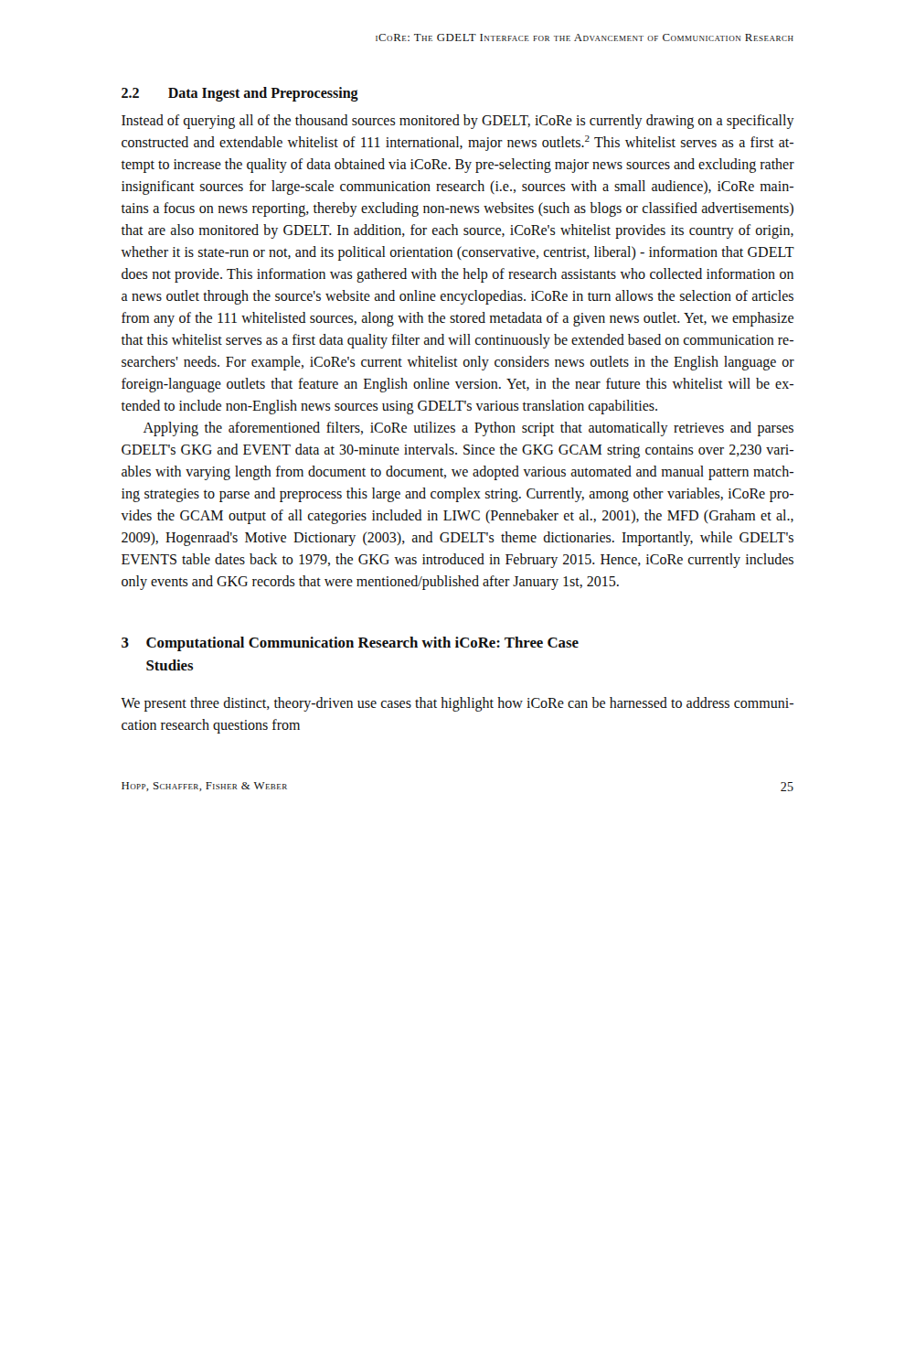iCoRe: The GDELT Interface for the Advancement of Communication Research
2.2 Data Ingest and Preprocessing
Instead of querying all of the thousand sources monitored by GDELT, iCoRe is currently drawing on a specifically constructed and extendable whitelist of 111 international, major news outlets.2 This whitelist serves as a first attempt to increase the quality of data obtained via iCoRe. By pre-selecting major news sources and excluding rather insignificant sources for large-scale communication research (i.e., sources with a small audience), iCoRe maintains a focus on news reporting, thereby excluding non-news websites (such as blogs or classified advertisements) that are also monitored by GDELT. In addition, for each source, iCoRe's whitelist provides its country of origin, whether it is state-run or not, and its political orientation (conservative, centrist, liberal) - information that GDELT does not provide. This information was gathered with the help of research assistants who collected information on a news outlet through the source's website and online encyclopedias. iCoRe in turn allows the selection of articles from any of the 111 whitelisted sources, along with the stored metadata of a given news outlet. Yet, we emphasize that this whitelist serves as a first data quality filter and will continuously be extended based on communication researchers' needs. For example, iCoRe's current whitelist only considers news outlets in the English language or foreign-language outlets that feature an English online version. Yet, in the near future this whitelist will be extended to include non-English news sources using GDELT's various translation capabilities.
Applying the aforementioned filters, iCoRe utilizes a Python script that automatically retrieves and parses GDELT's GKG and EVENT data at 30-minute intervals. Since the GKG GCAM string contains over 2,230 variables with varying length from document to document, we adopted various automated and manual pattern matching strategies to parse and preprocess this large and complex string. Currently, among other variables, iCoRe provides the GCAM output of all categories included in LIWC (Pennebaker et al., 2001), the MFD (Graham et al., 2009), Hogenraad's Motive Dictionary (2003), and GDELT's theme dictionaries. Importantly, while GDELT's EVENTS table dates back to 1979, the GKG was introduced in February 2015. Hence, iCoRe currently includes only events and GKG records that were mentioned/published after January 1st, 2015.
3 Computational Communication Research with iCoRe: Three Case Studies
We present three distinct, theory-driven use cases that highlight how iCoRe can be harnessed to address communication research questions from
Hopp, Schaffer, Fisher & Weber 25